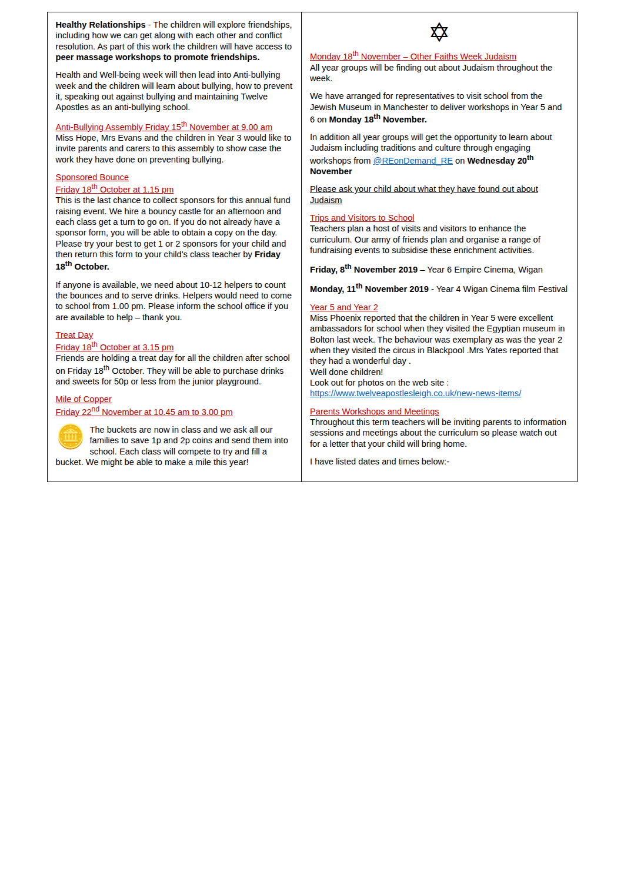| Healthy Relationships - The children will explore friendships, including how we can get along with each other and conflict resolution. As part of this work the children will have access to peer massage workshops to promote friendships. Health and Well-being week will then lead into Anti-bullying week and the children will learn about bullying, how to prevent it, speaking out against bullying and maintaining Twelve Apostles as an anti-bullying school. Anti-Bullying Assembly Friday 15 th November at 9.00 am Miss Hope, Mrs Evans and the children in Year 3 would like to invite parents and carers to this assembly to show case the work they have done on preventing bullying. Sponsored Bounce Friday 18 th October at 1.15 pm This is the last chance to collect sponsors for this annual fund raising event. We hire a bouncy castle for an afternoon and each class get a turn to go on. If you do not already have a sponsor form, you will be able to obtain a copy on the day. Please try your best to get 1 or 2 sponsors for your child and then return this form to your child's class teacher by Friday 18 th October. If anyone is available, we need about 10-12 helpers to count the bounces and to serve drinks. Helpers would need to come to school from 1.00 pm. Please inform the school office if you are available to help – thank you. Treat Day Friday 18 th October at 3.15 pm Friends are holding a treat day for all the children after school on Friday 18 th October. They will be able to purchase drinks and sweets for 50p or less from the junior playground. Mile of Copper Friday 22 nd November at 10.45 am to 3.00 pm 🪙 The buckets are now in class and we ask all our families to save 1p and 2p coins and send them into school. Each class will compete to try and fill a bucket. We might be able to make a mile this year! | ✡ Monday 18 th November – Other Faiths Week Judaism All year groups will be finding out about Judaism throughout the week. We have arranged for representatives to visit school from the Jewish Museum in Manchester to deliver workshops in Year 5 and 6 on Monday 18 th November. In addition all year groups will get the opportunity to learn about Judaism including traditions and culture through engaging workshops from @REonDemand_RE on Wednesday 20 th November Please ask your child about what they have found out about Judaism Trips and Visitors to School Teachers plan a host of visits and visitors to enhance the curriculum. Our army of friends plan and organise a range of fundraising events to subsidise these enrichment activities. Friday, 8 th November 2019 – Year 6 Empire Cinema, Wigan Monday, 11 th November 2019 - Year 4 Wigan Cinema film Festival Year 5 and Year 2 Miss Phoenix reported that the children in Year 5 were excellent ambassadors for school when they visited the Egyptian museum in Bolton last week. The behaviour was exemplary as was the year 2 when they visited the circus in Blackpool .Mrs Yates reported that they had a wonderful day . Well done children! Look out for photos on the web site : https://www.twelveapostlesleigh.co.uk/new-news-items/ Parents Workshops and Meetings Throughout this term teachers will be inviting parents to information sessions and meetings about the curriculum so please watch out for a letter that your child will bring home. I have listed dates and times below:- |